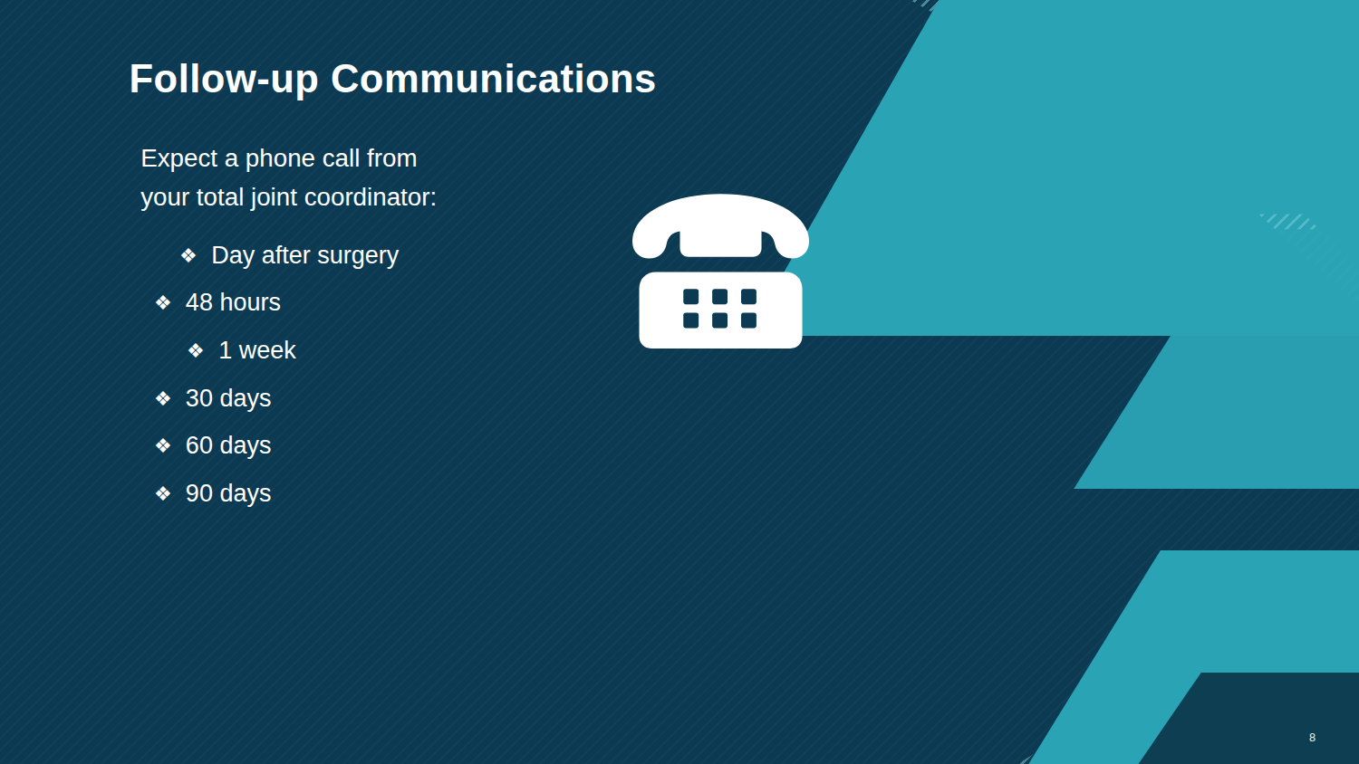Follow-up Communications
Expect a phone call from
your total joint coordinator:
❖Day after surgery
❖48 hours
❖1 week
❖30 days
❖60 days
❖90 days
8